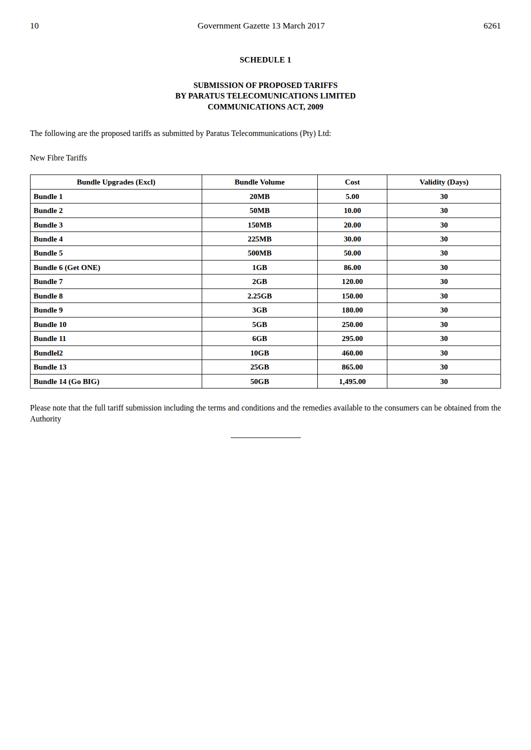10 Government Gazette 13 March 2017 6261
SCHEDULE 1
SUBMISSION OF PROPOSED TARIFFS
BY PARATUS TELECOMUNICATIONS LIMITED
COMMUNICATIONS ACT, 2009
The following are the proposed tariffs as submitted by Paratus Telecommunications (Pty) Ltd:
New Fibre Tariffs
| Bundle Upgrades (Excl) | Bundle Volume | Cost | Validity (Days) |
| --- | --- | --- | --- |
| Bundle 1 | 20MB | 5.00 | 30 |
| Bundle 2 | 50MB | 10.00 | 30 |
| Bundle 3 | 150MB | 20.00 | 30 |
| Bundle 4 | 225MB | 30.00 | 30 |
| Bundle 5 | 500MB | 50.00 | 30 |
| Bundle 6 (Get ONE) | 1GB | 86.00 | 30 |
| Bundle 7 | 2GB | 120.00 | 30 |
| Bundle 8 | 2.25GB | 150.00 | 30 |
| Bundle 9 | 3GB | 180.00 | 30 |
| Bundle 10 | 5GB | 250.00 | 30 |
| Bundle 11 | 6GB | 295.00 | 30 |
| Bundlel2 | 10GB | 460.00 | 30 |
| Bundle 13 | 25GB | 865.00 | 30 |
| Bundle 14 (Go BIG) | 50GB | 1,495.00 | 30 |
Please note that the full tariff submission including the terms and conditions and the remedies available to the consumers can be obtained from the Authority